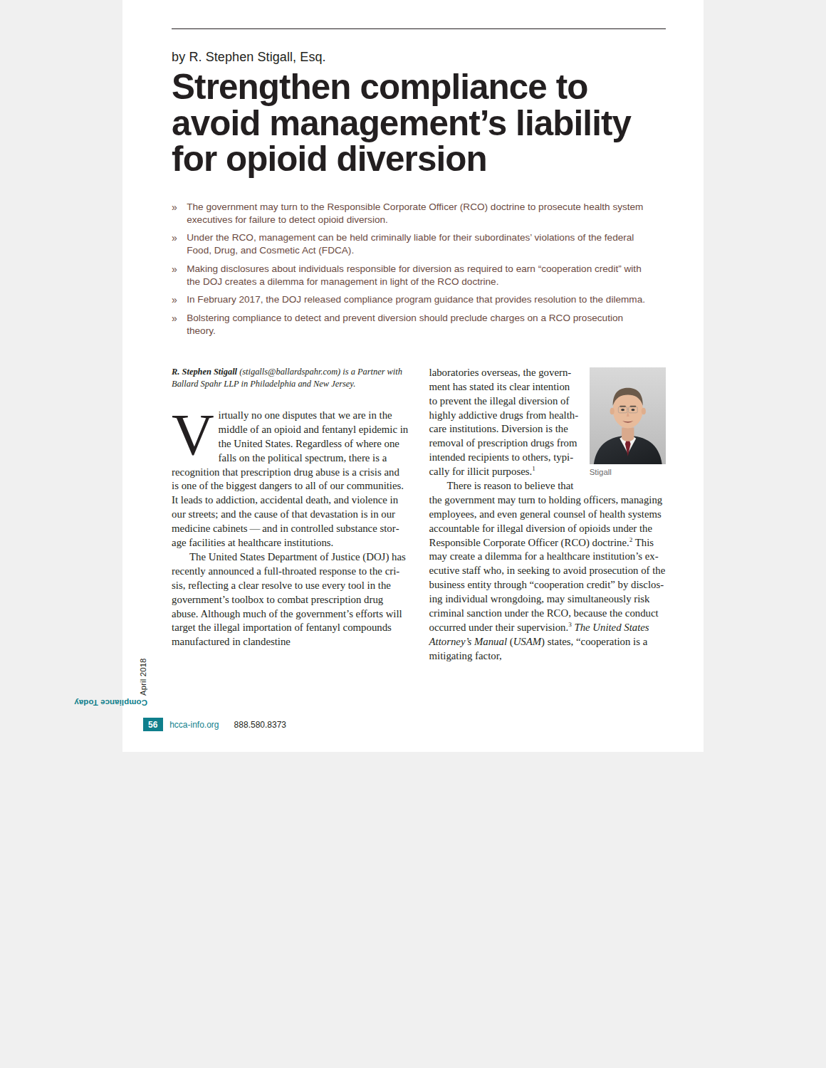by R. Stephen Stigall, Esq.
Strengthen compliance to avoid management’s liability for opioid diversion
The government may turn to the Responsible Corporate Officer (RCO) doctrine to prosecute health system executives for failure to detect opioid diversion.
Under the RCO, management can be held criminally liable for their subordinates’ violations of the federal Food, Drug, and Cosmetic Act (FDCA).
Making disclosures about individuals responsible for diversion as required to earn “cooperation credit” with the DOJ creates a dilemma for management in light of the RCO doctrine.
In February 2017, the DOJ released compliance program guidance that provides resolution to the dilemma.
Bolstering compliance to detect and prevent diversion should preclude charges on a RCO prosecution theory.
R. Stephen Stigall (stigalls@ballardspahr.com) is a Partner with Ballard Spahr LLP in Philadelphia and New Jersey.
Virtually no one disputes that we are in the middle of an opioid and fentanyl epidemic in the United States. Regardless of where one falls on the political spectrum, there is a recognition that prescription drug abuse is a crisis and is one of the biggest dangers to all of our communities. It leads to addiction, accidental death, and violence in our streets; and the cause of that devastation is in our medicine cabinets — and in controlled substance storage facilities at healthcare institutions.
The United States Department of Justice (DOJ) has recently announced a full-throated response to the crisis, reflecting a clear resolve to use every tool in the government’s toolbox to combat prescription drug abuse. Although much of the government’s efforts will target the illegal importation of fentanyl compounds manufactured in clandestine
Stigall
laboratories overseas, the government has stated its clear intention to prevent the illegal diversion of highly addictive drugs from healthcare institutions. Diversion is the removal of prescription drugs from intended recipients to others, typically for illicit purposes.1
There is reason to believe that the government may turn to holding officers, managing employees, and even general counsel of health systems accountable for illegal diversion of opioids under the Responsible Corporate Officer (RCO) doctrine.2 This may create a dilemma for a healthcare institution’s executive staff who, in seeking to avoid prosecution of the business entity through “cooperation credit” by disclosing individual wrongdoing, may simultaneously risk criminal sanction under the RCO, because the conduct occurred under their supervision.3 The United States Attorney’s Manual (USAM) states, “cooperation is a mitigating factor,
Compliance Today April 2018
56 hcca-info.org 888.580.8373